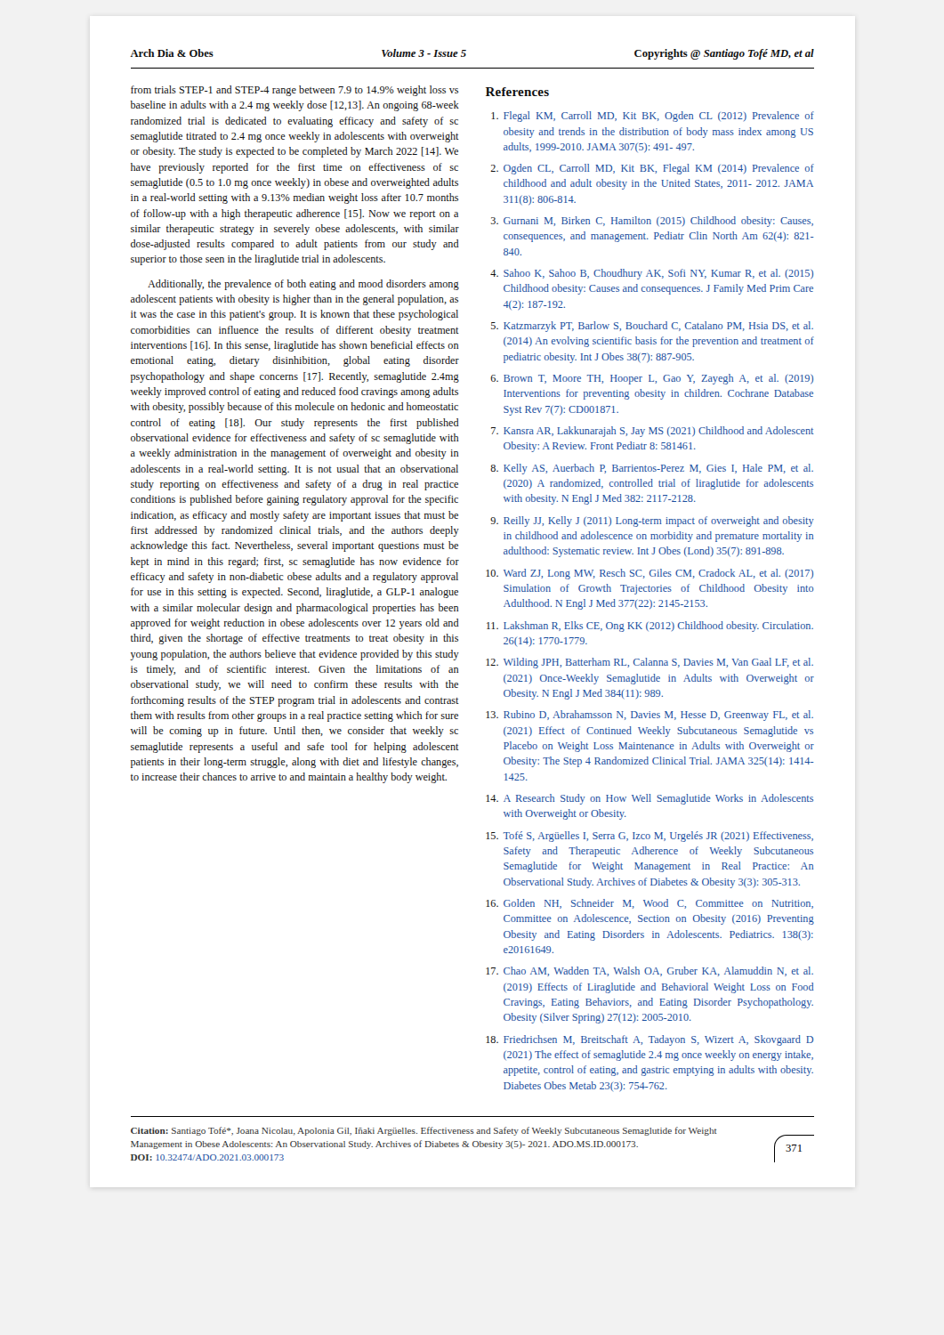Arch Dia & Obes
Volume 3 - Issue 5
Copyrights @ Santiago Tofé MD, et al
from trials STEP-1 and STEP-4 range between 7.9 to 14.9% weight loss vs baseline in adults with a 2.4 mg weekly dose [12,13]. An ongoing 68-week randomized trial is dedicated to evaluating efficacy and safety of sc semaglutide titrated to 2.4 mg once weekly in adolescents with overweight or obesity. The study is expected to be completed by March 2022 [14]. We have previously reported for the first time on effectiveness of sc semaglutide (0.5 to 1.0 mg once weekly) in obese and overweighted adults in a real-world setting with a 9.13% median weight loss after 10.7 months of follow-up with a high therapeutic adherence [15]. Now we report on a similar therapeutic strategy in severely obese adolescents, with similar dose-adjusted results compared to adult patients from our study and superior to those seen in the liraglutide trial in adolescents.
Additionally, the prevalence of both eating and mood disorders among adolescent patients with obesity is higher than in the general population, as it was the case in this patient's group. It is known that these psychological comorbidities can influence the results of different obesity treatment interventions [16]. In this sense, liraglutide has shown beneficial effects on emotional eating, dietary disinhibition, global eating disorder psychopathology and shape concerns [17]. Recently, semaglutide 2.4mg weekly improved control of eating and reduced food cravings among adults with obesity, possibly because of this molecule on hedonic and homeostatic control of eating [18]. Our study represents the first published observational evidence for effectiveness and safety of sc semaglutide with a weekly administration in the management of overweight and obesity in adolescents in a real-world setting. It is not usual that an observational study reporting on effectiveness and safety of a drug in real practice conditions is published before gaining regulatory approval for the specific indication, as efficacy and mostly safety are important issues that must be first addressed by randomized clinical trials, and the authors deeply acknowledge this fact. Nevertheless, several important questions must be kept in mind in this regard; first, sc semaglutide has now evidence for efficacy and safety in non-diabetic obese adults and a regulatory approval for use in this setting is expected. Second, liraglutide, a GLP-1 analogue with a similar molecular design and pharmacological properties has been approved for weight reduction in obese adolescents over 12 years old and third, given the shortage of effective treatments to treat obesity in this young population, the authors believe that evidence provided by this study is timely, and of scientific interest. Given the limitations of an observational study, we will need to confirm these results with the forthcoming results of the STEP program trial in adolescents and contrast them with results from other groups in a real practice setting which for sure will be coming up in future. Until then, we consider that weekly sc semaglutide represents a useful and safe tool for helping adolescent patients in their long-term struggle, along with diet and lifestyle changes, to increase their chances to arrive to and maintain a healthy body weight.
References
Flegal KM, Carroll MD, Kit BK, Ogden CL (2012) Prevalence of obesity and trends in the distribution of body mass index among US adults, 1999-2010. JAMA 307(5): 491- 497.
Ogden CL, Carroll MD, Kit BK, Flegal KM (2014) Prevalence of childhood and adult obesity in the United States, 2011- 2012. JAMA 311(8): 806-814.
Gurnani M, Birken C, Hamilton (2015) Childhood obesity: Causes, consequences, and management. Pediatr Clin North Am 62(4): 821-840.
Sahoo K, Sahoo B, Choudhury AK, Sofi NY, Kumar R, et al. (2015) Childhood obesity: Causes and consequences. J Family Med Prim Care 4(2): 187-192.
Katzmarzyk PT, Barlow S, Bouchard C, Catalano PM, Hsia DS, et al. (2014) An evolving scientific basis for the prevention and treatment of pediatric obesity. Int J Obes 38(7): 887-905.
Brown T, Moore TH, Hooper L, Gao Y, Zayegh A, et al. (2019) Interventions for preventing obesity in children. Cochrane Database Syst Rev 7(7): CD001871.
Kansra AR, Lakkunarajah S, Jay MS (2021) Childhood and Adolescent Obesity: A Review. Front Pediatr 8: 581461.
Kelly AS, Auerbach P, Barrientos-Perez M, Gies I, Hale PM, et al. (2020) A randomized, controlled trial of liraglutide for adolescents with obesity. N Engl J Med 382: 2117-2128.
Reilly JJ, Kelly J (2011) Long-term impact of overweight and obesity in childhood and adolescence on morbidity and premature mortality in adulthood: Systematic review. Int J Obes (Lond) 35(7): 891-898.
Ward ZJ, Long MW, Resch SC, Giles CM, Cradock AL, et al. (2017) Simulation of Growth Trajectories of Childhood Obesity into Adulthood. N Engl J Med 377(22): 2145-2153.
Lakshman R, Elks CE, Ong KK (2012) Childhood obesity. Circulation. 26(14): 1770-1779.
Wilding JPH, Batterham RL, Calanna S, Davies M, Van Gaal LF, et al. (2021) Once-Weekly Semaglutide in Adults with Overweight or Obesity. N Engl J Med 384(11): 989.
Rubino D, Abrahamsson N, Davies M, Hesse D, Greenway FL, et al. (2021) Effect of Continued Weekly Subcutaneous Semaglutide vs Placebo on Weight Loss Maintenance in Adults with Overweight or Obesity: The Step 4 Randomized Clinical Trial. JAMA 325(14): 1414-1425.
A Research Study on How Well Semaglutide Works in Adolescents with Overweight or Obesity.
Tofé S, Argüelles I, Serra G, Izco M, Urgelés JR (2021) Effectiveness, Safety and Therapeutic Adherence of Weekly Subcutaneous Semaglutide for Weight Management in Real Practice: An Observational Study. Archives of Diabetes & Obesity 3(3): 305-313.
Golden NH, Schneider M, Wood C, Committee on Nutrition, Committee on Adolescence, Section on Obesity (2016) Preventing Obesity and Eating Disorders in Adolescents. Pediatrics. 138(3): e20161649.
Chao AM, Wadden TA, Walsh OA, Gruber KA, Alamuddin N, et al. (2019) Effects of Liraglutide and Behavioral Weight Loss on Food Cravings, Eating Behaviors, and Eating Disorder Psychopathology. Obesity (Silver Spring) 27(12): 2005-2010.
Friedrichsen M, Breitschaft A, Tadayon S, Wizert A, Skovgaard D (2021) The effect of semaglutide 2.4 mg once weekly on energy intake, appetite, control of eating, and gastric emptying in adults with obesity. Diabetes Obes Metab 23(3): 754-762.
Citation: Santiago Tofé*, Joana Nicolau, Apolonia Gil, Iñaki Argüelles. Effectiveness and Safety of Weekly Subcutaneous Semaglutide for Weight Management in Obese Adolescents: An Observational Study. Archives of Diabetes & Obesity 3(5)- 2021. ADO.MS.ID.000173.
DOI: 10.32474/ADO.2021.03.000173
371